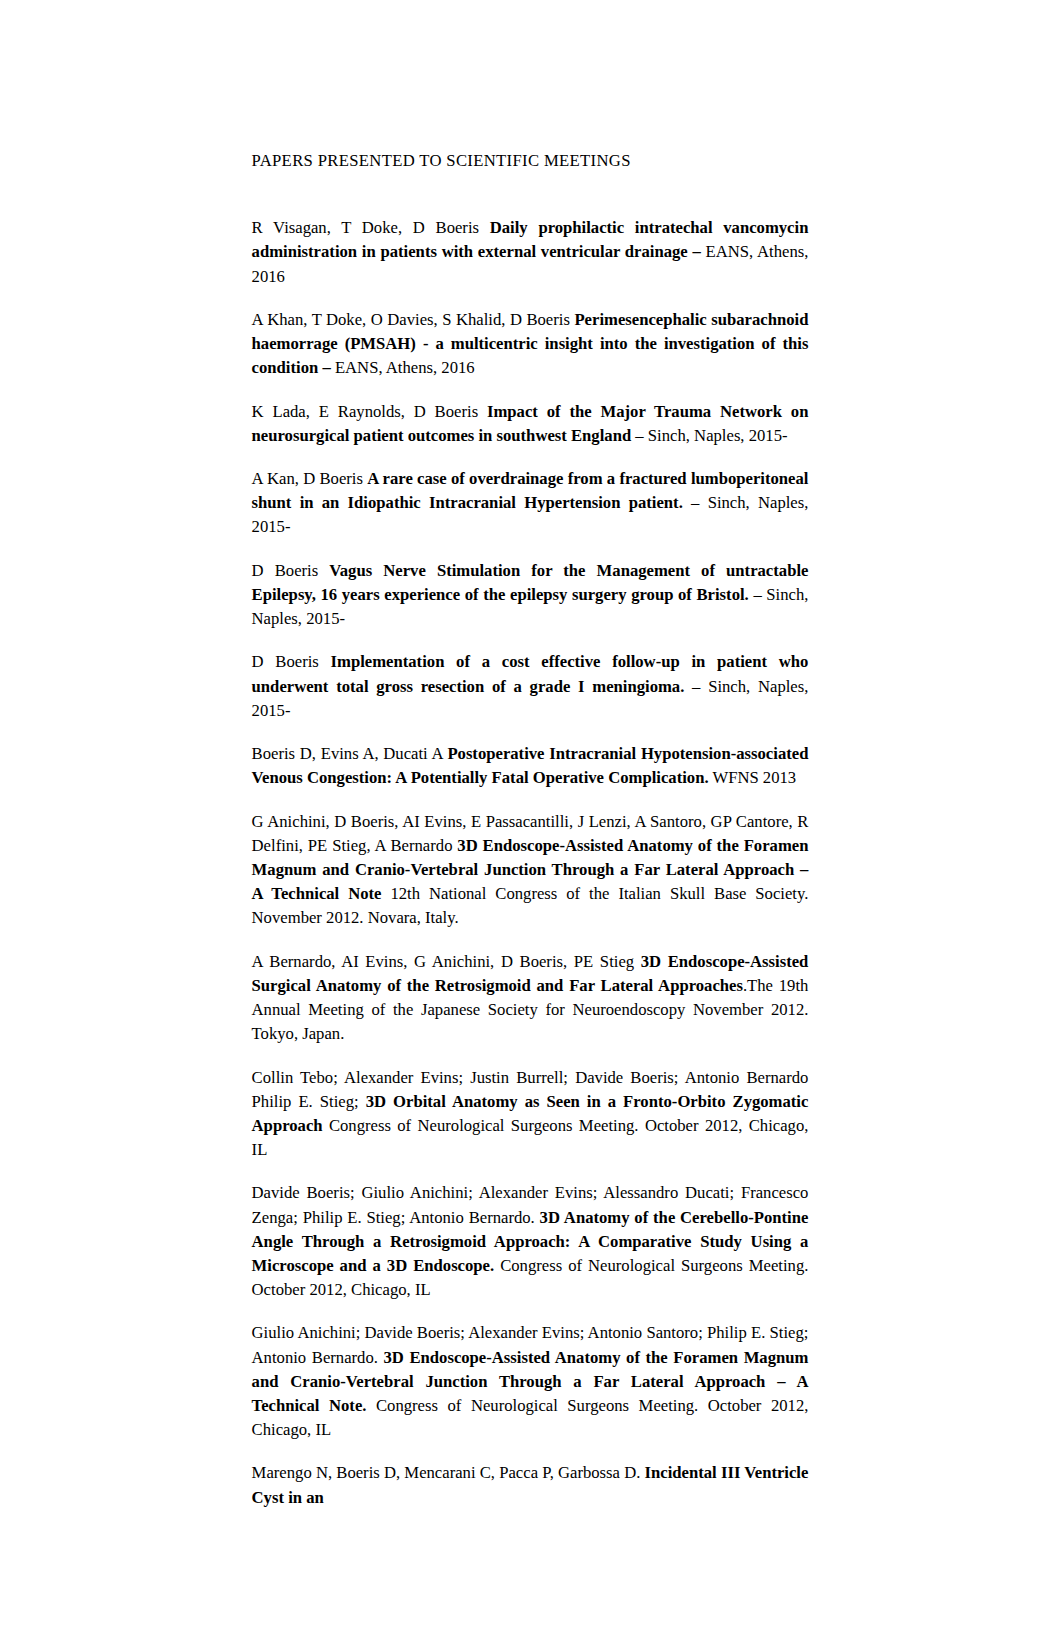PAPERS PRESENTED TO SCIENTIFIC MEETINGS
R Visagan, T Doke, D Boeris Daily prophilactic intratechal vancomycin administration in patients with external ventricular drainage – EANS, Athens, 2016
A Khan, T Doke, O Davies, S Khalid, D Boeris Perimesencephalic subarachnoid haemorrage (PMSAH) - a multicentric insight into the investigation of this condition – EANS, Athens, 2016
K Lada, E Raynolds, D Boeris Impact of the Major Trauma Network on neurosurgical patient outcomes in southwest England – Sinch, Naples, 2015-
A Kan, D Boeris A rare case of overdrainage from a fractured lumboperitoneal shunt in an Idiopathic Intracranial Hypertension patient. – Sinch, Naples, 2015-
D Boeris Vagus Nerve Stimulation for the Management of untractable Epilepsy, 16 years experience of the epilepsy surgery group of Bristol. – Sinch, Naples, 2015-
D Boeris Implementation of a cost effective follow-up in patient who underwent total gross resection of a grade I meningioma. – Sinch, Naples, 2015-
Boeris D, Evins A, Ducati A Postoperative Intracranial Hypotension-associated Venous Congestion: A Potentially Fatal Operative Complication. WFNS 2013
G Anichini, D Boeris, AI Evins, E Passacantilli, J Lenzi, A Santoro, GP Cantore, R Delfini, PE Stieg, A Bernardo 3D Endoscope-Assisted Anatomy of the Foramen Magnum and Cranio-Vertebral Junction Through a Far Lateral Approach – A Technical Note 12th National Congress of the Italian Skull Base Society. November 2012. Novara, Italy.
A Bernardo, AI Evins, G Anichini, D Boeris, PE Stieg 3D Endoscope-Assisted Surgical Anatomy of the Retrosigmoid and Far Lateral Approaches.The 19th Annual Meeting of the Japanese Society for Neuroendoscopy November 2012. Tokyo, Japan.
Collin Tebo; Alexander Evins; Justin Burrell; Davide Boeris; Antonio Bernardo Philip E. Stieg; 3D Orbital Anatomy as Seen in a Fronto-Orbito Zygomatic Approach Congress of Neurological Surgeons Meeting. October 2012, Chicago, IL
Davide Boeris; Giulio Anichini; Alexander Evins; Alessandro Ducati; Francesco Zenga; Philip E. Stieg; Antonio Bernardo. 3D Anatomy of the Cerebello-Pontine Angle Through a Retrosigmoid Approach: A Comparative Study Using a Microscope and a 3D Endoscope. Congress of Neurological Surgeons Meeting. October 2012, Chicago, IL
Giulio Anichini; Davide Boeris; Alexander Evins; Antonio Santoro; Philip E. Stieg; Antonio Bernardo. 3D Endoscope-Assisted Anatomy of the Foramen Magnum and Cranio-Vertebral Junction Through a Far Lateral Approach – A Technical Note. Congress of Neurological Surgeons Meeting. October 2012, Chicago, IL
Marengo N, Boeris D, Mencarani C, Pacca P, Garbossa D. Incidental III Ventricle Cyst in an